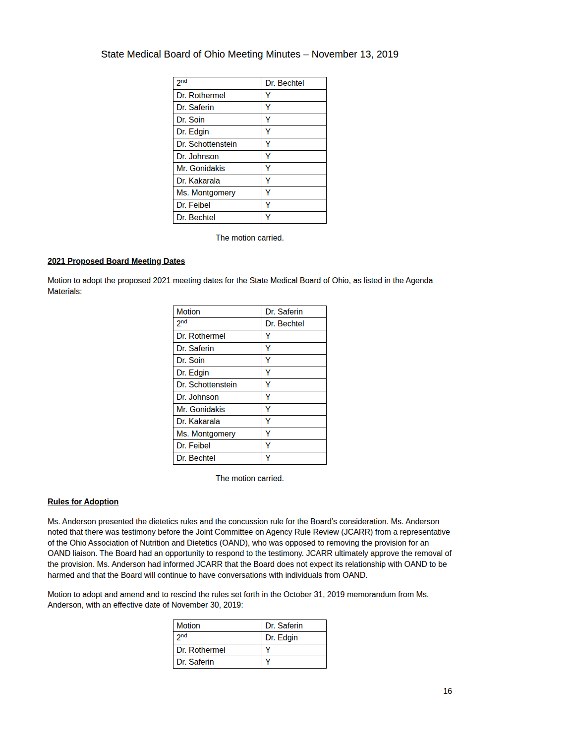State Medical Board of Ohio Meeting Minutes – November 13, 2019
| 2 nd | Dr. Bechtel |
| Dr. Rothermel | Y |
| Dr. Saferin | Y |
| Dr. Soin | Y |
| Dr. Edgin | Y |
| Dr. Schottenstein | Y |
| Dr. Johnson | Y |
| Mr. Gonidakis | Y |
| Dr. Kakarala | Y |
| Ms. Montgomery | Y |
| Dr. Feibel | Y |
| Dr. Bechtel | Y |
The motion carried.
2021 Proposed Board Meeting Dates
Motion to adopt the proposed 2021 meeting dates for the State Medical Board of Ohio, as listed in the Agenda Materials:
| Motion | Dr. Saferin |
| 2 nd | Dr. Bechtel |
| Dr. Rothermel | Y |
| Dr. Saferin | Y |
| Dr. Soin | Y |
| Dr. Edgin | Y |
| Dr. Schottenstein | Y |
| Dr. Johnson | Y |
| Mr. Gonidakis | Y |
| Dr. Kakarala | Y |
| Ms. Montgomery | Y |
| Dr. Feibel | Y |
| Dr. Bechtel | Y |
The motion carried.
Rules for Adoption
Ms. Anderson presented the dietetics rules and the concussion rule for the Board’s consideration. Ms. Anderson noted that there was testimony before the Joint Committee on Agency Rule Review (JCARR) from a representative of the Ohio Association of Nutrition and Dietetics (OAND), who was opposed to removing the provision for an OAND liaison. The Board had an opportunity to respond to the testimony. JCARR ultimately approve the removal of the provision. Ms. Anderson had informed JCARR that the Board does not expect its relationship with OAND to be harmed and that the Board will continue to have conversations with individuals from OAND.
Motion to adopt and amend and to rescind the rules set forth in the October 31, 2019 memorandum from Ms. Anderson, with an effective date of November 30, 2019:
| Motion | Dr. Saferin |
| 2 nd | Dr. Edgin |
| Dr. Rothermel | Y |
| Dr. Saferin | Y |
16